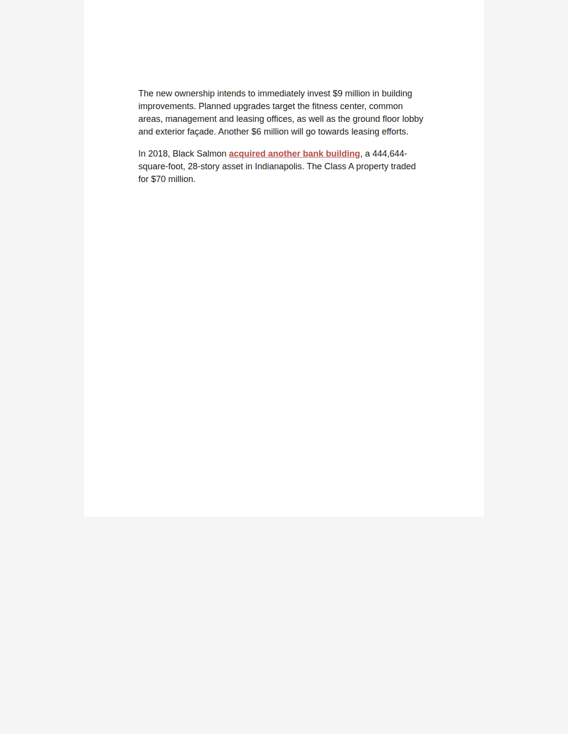The new ownership intends to immediately invest $9 million in building improvements. Planned upgrades target the fitness center, common areas, management and leasing offices, as well as the ground floor lobby and exterior façade. Another $6 million will go towards leasing efforts.
In 2018, Black Salmon acquired another bank building, a 444,644-square-foot, 28-story asset in Indianapolis. The Class A property traded for $70 million.